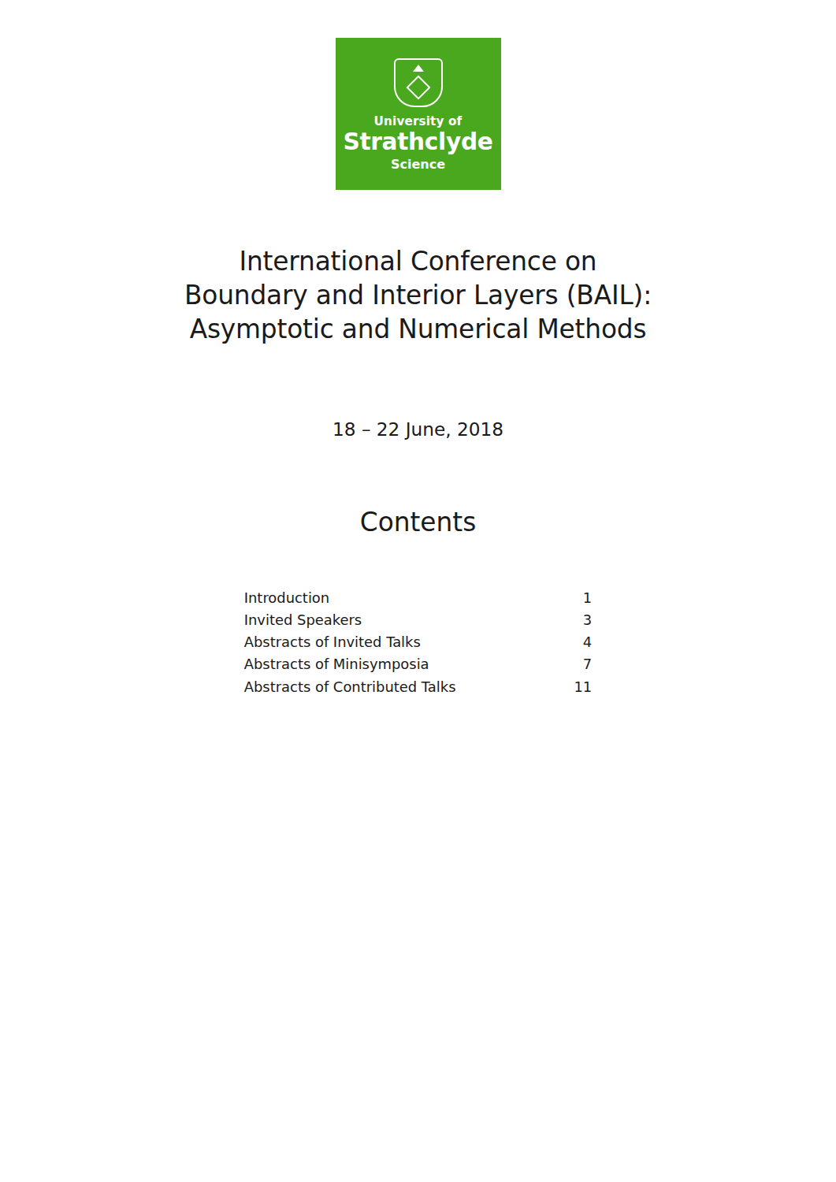University of
Strathclyde
Science
International Conference on
Boundary and Interior Layers (BAIL):
Asymptotic and Numerical Methods
18 – 22 June, 2018
Contents
| Introduction | 1 |
| Invited Speakers | 3 |
| Abstracts of Invited Talks | 4 |
| Abstracts of Minisymposia | 7 |
| Abstracts of Contributed Talks | 11 |